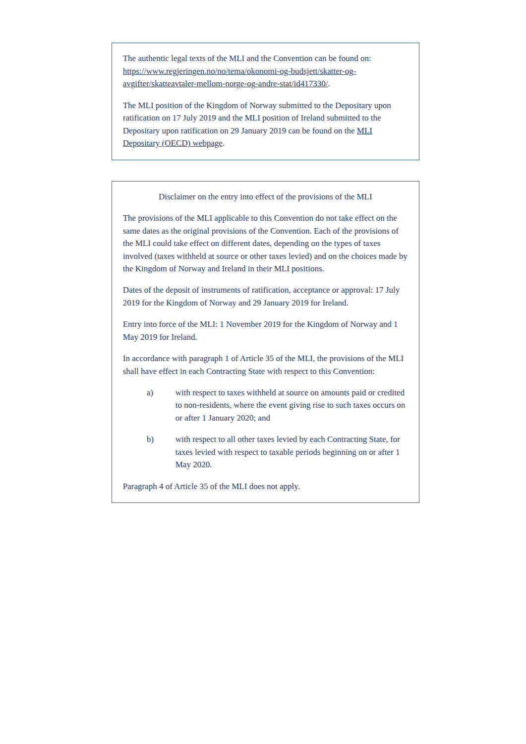The authentic legal texts of the MLI and the Convention can be found on: https://www.regjeringen.no/no/tema/okonomi-og-budsjett/skatter-og-avgifter/skatteavtaler-mellom-norge-og-andre-stat/id417330/.
The MLI position of the Kingdom of Norway submitted to the Depositary upon ratification on 17 July 2019 and the MLI position of Ireland submitted to the Depositary upon ratification on 29 January 2019 can be found on the MLI Depositary (OECD) webpage.
Disclaimer on the entry into effect of the provisions of the MLI
The provisions of the MLI applicable to this Convention do not take effect on the same dates as the original provisions of the Convention. Each of the provisions of the MLI could take effect on different dates, depending on the types of taxes involved (taxes withheld at source or other taxes levied) and on the choices made by the Kingdom of Norway and Ireland in their MLI positions.
Dates of the deposit of instruments of ratification, acceptance or approval: 17 July 2019 for the Kingdom of Norway and 29 January 2019 for Ireland.
Entry into force of the MLI: 1 November 2019 for the Kingdom of Norway and 1 May 2019 for Ireland.
In accordance with paragraph 1 of Article 35 of the MLI, the provisions of the MLI shall have effect in each Contracting State with respect to this Convention:
a) with respect to taxes withheld at source on amounts paid or credited to non-residents, where the event giving rise to such taxes occurs on or after 1 January 2020; and
b) with respect to all other taxes levied by each Contracting State, for taxes levied with respect to taxable periods beginning on or after 1 May 2020.
Paragraph 4 of Article 35 of the MLI does not apply.